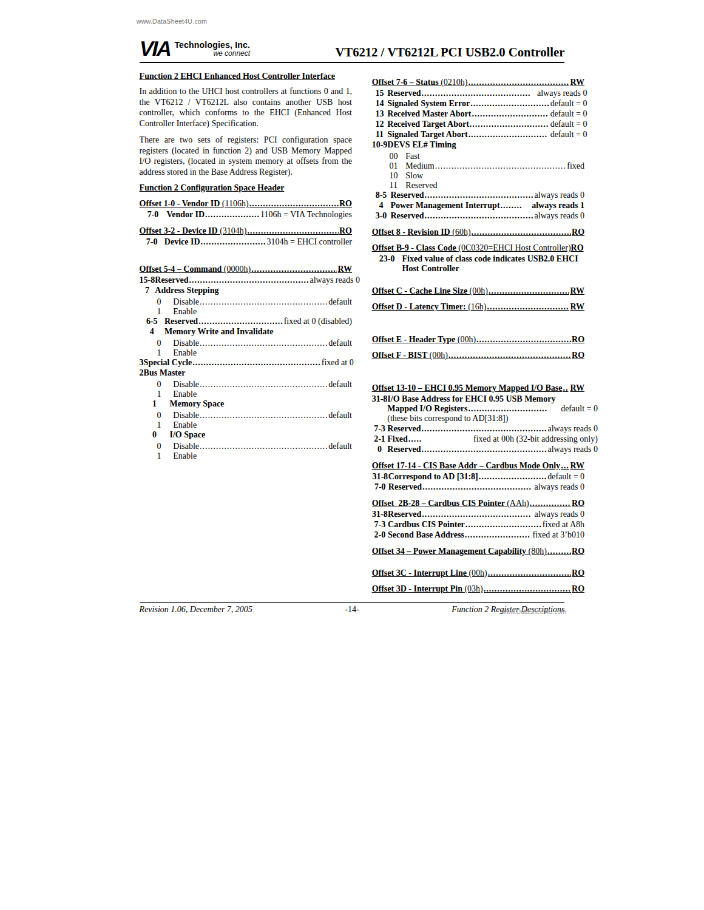www.DataSheet4U.com
VIA
Technologies, Inc.
we connect
VT6212 / VT6212L PCI USB2.0 Controller
Function 2 EHCI Enhanced Host Controller Interface
In addition to the UHCI host controllers at functions 0 and 1, the VT6212 / VT6212L also contains another USB host controller, which conforms to the EHCI (Enhanced Host Controller Interface) Specification.
There are two sets of registers: PCI configuration space registers (located in function 2) and USB Memory Mapped I/O registers, (located in system memory at offsets from the address stored in the Base Address Register).
Function 2 Configuration Space Header
Offset 1-0 - Vendor ID (1106h) ......................................... RO
| 7-0 | Vendor ID .................... 1106h = VIA Technologies |
Offset 3-2 - Device ID (3104h) ........................................... RO
| 7-0 | Device ID ........................ 3104h = EHCI controller |
Offset 5-4 – Command (0000h) ......................................... RW
| 15-8 | Reserved ............................................ always reads 0 |
| 7 | Address Stepping |
0 Disable................................................... default
1 Enable
| 6-5 | Reserved ............................... fixed at 0 (disabled) |
| 4 | Memory Write and Invalidate |
0 Disable................................................... default
1 Enable
| 3 | Special Cycle ............................................... fixed at 0 |
| 2 | Bus Master |
0 Disable................................................... default
1 Enable
| 1 | Memory Space |
0 Disable................................................... default
1 Enable
| 0 | I/O Space |
0 Disable................................................... default
1 Enable
Offset 7-6 – Status (0210h) ............................................... RW
| 15 | Reserved ........................................ always reads 0 |
| 14 | Signaled System Error ............................. default = 0 |
| 13 | Received Master Abort ............................ default = 0 |
| 12 | Received Target Abort ............................. default = 0 |
| 11 | Signaled Target Abort ............................. default = 0 |
| 10-9 | DEVS EL# Timing |
00 Fast
01 Medium.................................................... fixed
10 Slow
11 Reserved
| 8-5 | Reserved ........................................ always reads 0 |
| 4 | Power Management Interrupt ........ always reads 1 |
| 3-0 | Reserved ........................................ always reads 0 |
Offset 8 - Revision ID (60h) .............................................. RO
Offset B-9 - Class Code (0C0320=EHCI Host Controller) RO
| 23-0 | Fixed value of class code indicates USB2.0 EHCI Host Controller |
Offset C - Cache Line Size (00h) ..................................... RW
Offset D - Latency Timer: (16h) ....................................... RW
Offset E - Header Type (00h) ............................................ RO
Offset F - BIST (00h) ........................................................ RO
Offset 13-10 – EHCI 0.95 Memory Mapped I/O Base .. RW
| 31-8 | I/O Base Address for EHCI 0.95 USB Memory Mapped I/O Registers ............................. default = 0 (these bits correspond to AD[31:8]) |
| 7-3 | Reserved .............................................. always reads 0 |
| 2-1 | Fixed ..... fixed at 00h (32-bit addressing only) |
| 0 | Reserved .............................................. always reads 0 |
Offset 17-14 - CIS Base Addr – Cardbus Mode Only ... RW
| 31-8 | Correspond to AD [31:8] ......................... default = 0 |
| 7-0 | Reserved ........................................ always reads 0 |
Offset 2B-28 – Cardbus CIS Pointer (AAh) ................... RO
| 31-8 | Reserved ........................................ always reads 0 |
| 7-3 | Cardbus CIS Pointer ............................ fixed at A8h |
| 2-0 | Second Base Address ........................ fixed at 3’b010 |
Offset 34 – Power Management Capability (80h) ........... RO
Offset 3C - Interrupt Line (00h) ....................................... RO
Offset 3D - Interrupt Pin (03h) ......................................... RO
Revision 1.06, December 7, 2005
-14-
Function 2 Register Descriptions www.DataSheet4U.com